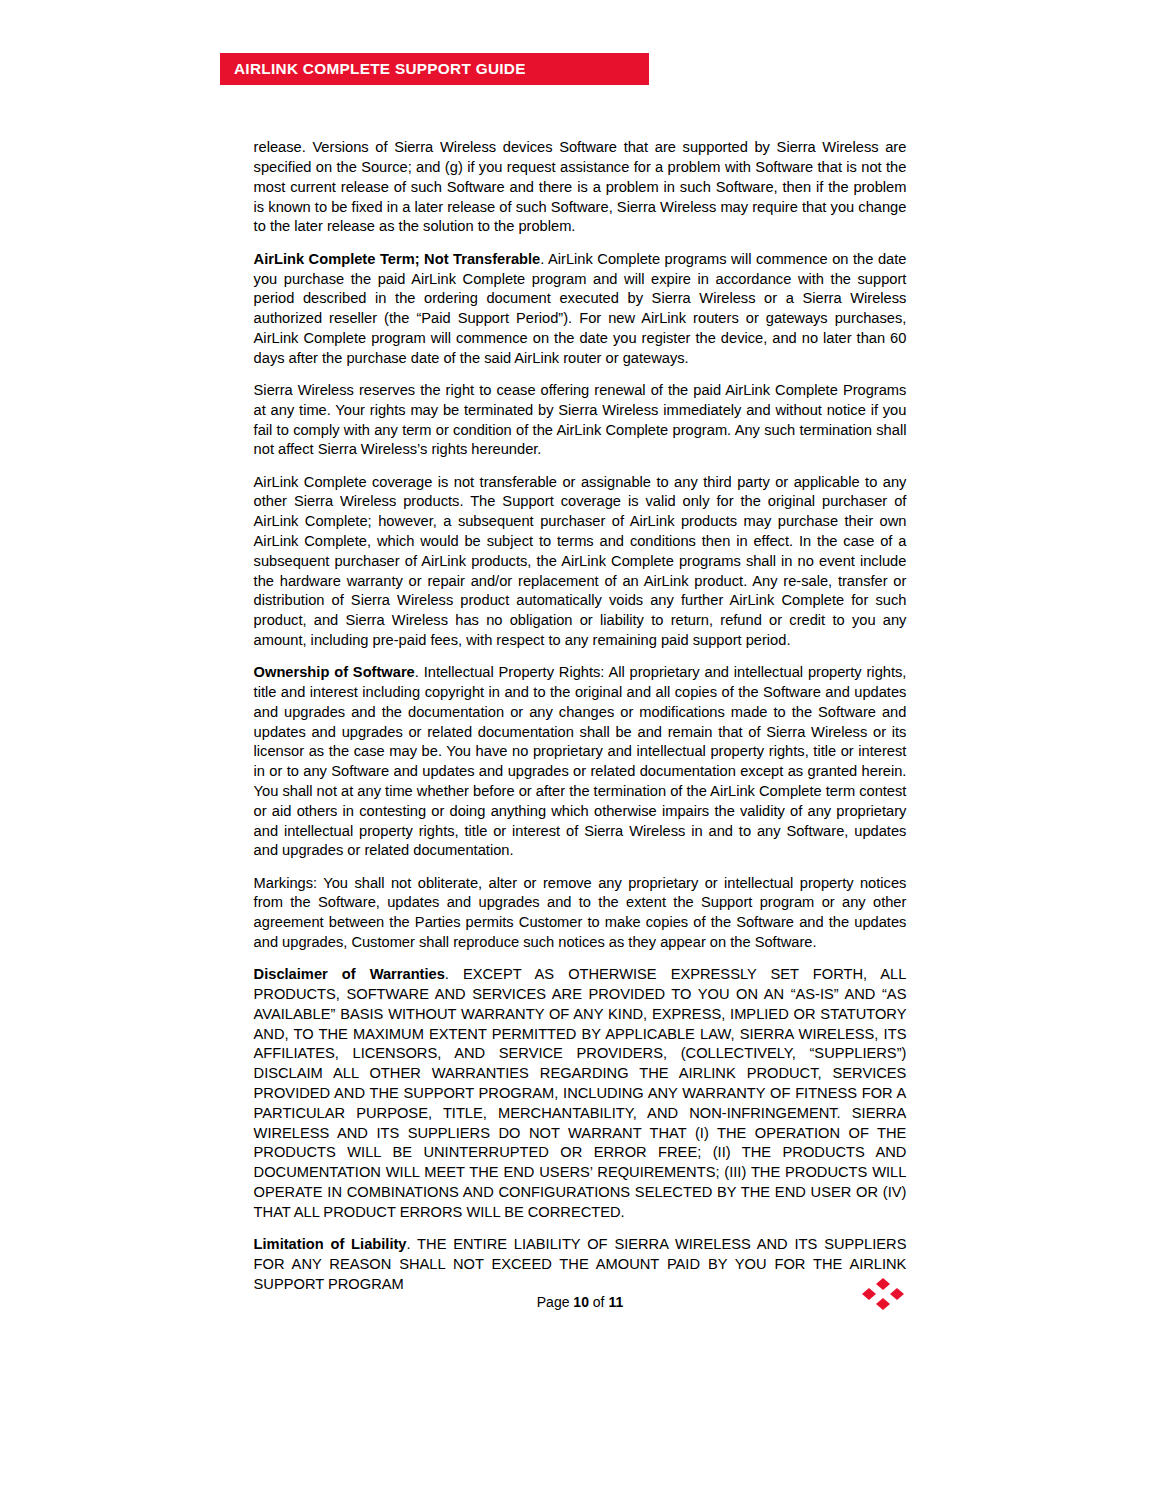AIRLINK COMPLETE SUPPORT GUIDE
release. Versions of Sierra Wireless devices Software that are supported by Sierra Wireless are specified on the Source; and (g) if you request assistance for a problem with Software that is not the most current release of such Software and there is a problem in such Software, then if the problem is known to be fixed in a later release of such Software, Sierra Wireless may require that you change to the later release as the solution to the problem.
AirLink Complete Term; Not Transferable. AirLink Complete programs will commence on the date you purchase the paid AirLink Complete program and will expire in accordance with the support period described in the ordering document executed by Sierra Wireless or a Sierra Wireless authorized reseller (the “Paid Support Period”). For new AirLink routers or gateways purchases, AirLink Complete program will commence on the date you register the device, and no later than 60 days after the purchase date of the said AirLink router or gateways.
Sierra Wireless reserves the right to cease offering renewal of the paid AirLink Complete Programs at any time. Your rights may be terminated by Sierra Wireless immediately and without notice if you fail to comply with any term or condition of the AirLink Complete program. Any such termination shall not affect Sierra Wireless’s rights hereunder.
AirLink Complete coverage is not transferable or assignable to any third party or applicable to any other Sierra Wireless products. The Support coverage is valid only for the original purchaser of AirLink Complete; however, a subsequent purchaser of AirLink products may purchase their own AirLink Complete, which would be subject to terms and conditions then in effect. In the case of a subsequent purchaser of AirLink products, the AirLink Complete programs shall in no event include the hardware warranty or repair and/or replacement of an AirLink product. Any re-sale, transfer or distribution of Sierra Wireless product automatically voids any further AirLink Complete for such product, and Sierra Wireless has no obligation or liability to return, refund or credit to you any amount, including pre-paid fees, with respect to any remaining paid support period.
Ownership of Software. Intellectual Property Rights: All proprietary and intellectual property rights, title and interest including copyright in and to the original and all copies of the Software and updates and upgrades and the documentation or any changes or modifications made to the Software and updates and upgrades or related documentation shall be and remain that of Sierra Wireless or its licensor as the case may be. You have no proprietary and intellectual property rights, title or interest in or to any Software and updates and upgrades or related documentation except as granted herein. You shall not at any time whether before or after the termination of the AirLink Complete term contest or aid others in contesting or doing anything which otherwise impairs the validity of any proprietary and intellectual property rights, title or interest of Sierra Wireless in and to any Software, updates and upgrades or related documentation.
Markings: You shall not obliterate, alter or remove any proprietary or intellectual property notices from the Software, updates and upgrades and to the extent the Support program or any other agreement between the Parties permits Customer to make copies of the Software and the updates and upgrades, Customer shall reproduce such notices as they appear on the Software.
Disclaimer of Warranties. EXCEPT AS OTHERWISE EXPRESSLY SET FORTH, ALL PRODUCTS, SOFTWARE AND SERVICES ARE PROVIDED TO YOU ON AN “AS-IS” AND “AS AVAILABLE” BASIS WITHOUT WARRANTY OF ANY KIND, EXPRESS, IMPLIED OR STATUTORY AND, TO THE MAXIMUM EXTENT PERMITTED BY APPLICABLE LAW, SIERRA WIRELESS, ITS AFFILIATES, LICENSORS, AND SERVICE PROVIDERS, (COLLECTIVELY, “SUPPLIERS”) DISCLAIM ALL OTHER WARRANTIES REGARDING THE AIRLINK PRODUCT, SERVICES PROVIDED AND THE SUPPORT PROGRAM, INCLUDING ANY WARRANTY OF FITNESS FOR A PARTICULAR PURPOSE, TITLE, MERCHANTABILITY, AND NON-INFRINGEMENT. SIERRA WIRELESS AND ITS SUPPLIERS DO NOT WARRANT THAT (I) THE OPERATION OF THE PRODUCTS WILL BE UNINTERRUPTED OR ERROR FREE; (II) THE PRODUCTS AND DOCUMENTATION WILL MEET THE END USERS’ REQUIREMENTS; (III) THE PRODUCTS WILL OPERATE IN COMBINATIONS AND CONFIGURATIONS SELECTED BY THE END USER OR (IV) THAT ALL PRODUCT ERRORS WILL BE CORRECTED.
Limitation of Liability. THE ENTIRE LIABILITY OF SIERRA WIRELESS AND ITS SUPPLIERS FOR ANY REASON SHALL NOT EXCEED THE AMOUNT PAID BY YOU FOR THE AIRLINK SUPPORT PROGRAM
Page 10 of 11